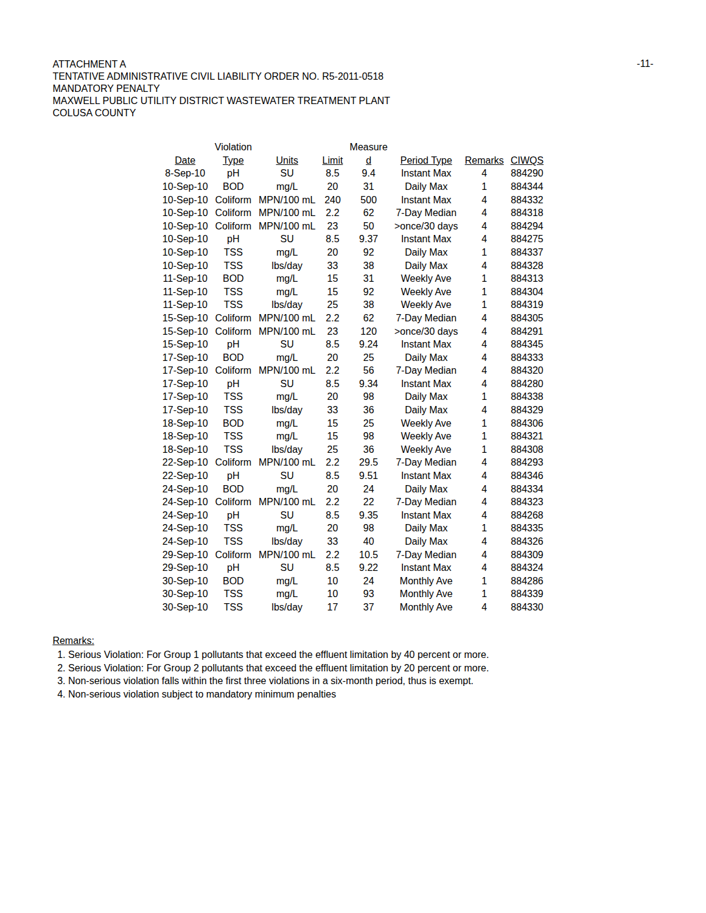-11-
ATTACHMENT A
TENTATIVE ADMINISTRATIVE CIVIL LIABILITY ORDER NO. R5-2011-0518
MANDATORY PENALTY
MAXWELL PUBLIC UTILITY DISTRICT WASTEWATER TREATMENT PLANT
COLUSA COUNTY
| | Violation | | | Measure | | | |
| --- | --- | --- | --- | --- | --- | --- | --- |
| Date | Type | Units | Limit | d | Period Type | Remarks | CIWQS |
| 8-Sep-10 | pH | SU | 8.5 | 9.4 | Instant Max | 4 | 884290 |
| 10-Sep-10 | BOD | mg/L | 20 | 31 | Daily Max | 1 | 884344 |
| 10-Sep-10 | Coliform | MPN/100 mL | 240 | 500 | Instant Max | 4 | 884332 |
| 10-Sep-10 | Coliform | MPN/100 mL | 2.2 | 62 | 7-Day Median | 4 | 884318 |
| 10-Sep-10 | Coliform | MPN/100 mL | 23 | 50 | >once/30 days | 4 | 884294 |
| 10-Sep-10 | pH | SU | 8.5 | 9.37 | Instant Max | 4 | 884275 |
| 10-Sep-10 | TSS | mg/L | 20 | 92 | Daily Max | 1 | 884337 |
| 10-Sep-10 | TSS | lbs/day | 33 | 38 | Daily Max | 4 | 884328 |
| 11-Sep-10 | BOD | mg/L | 15 | 31 | Weekly Ave | 1 | 884313 |
| 11-Sep-10 | TSS | mg/L | 15 | 92 | Weekly Ave | 1 | 884304 |
| 11-Sep-10 | TSS | lbs/day | 25 | 38 | Weekly Ave | 1 | 884319 |
| 15-Sep-10 | Coliform | MPN/100 mL | 2.2 | 62 | 7-Day Median | 4 | 884305 |
| 15-Sep-10 | Coliform | MPN/100 mL | 23 | 120 | >once/30 days | 4 | 884291 |
| 15-Sep-10 | pH | SU | 8.5 | 9.24 | Instant Max | 4 | 884345 |
| 17-Sep-10 | BOD | mg/L | 20 | 25 | Daily Max | 4 | 884333 |
| 17-Sep-10 | Coliform | MPN/100 mL | 2.2 | 56 | 7-Day Median | 4 | 884320 |
| 17-Sep-10 | pH | SU | 8.5 | 9.34 | Instant Max | 4 | 884280 |
| 17-Sep-10 | TSS | mg/L | 20 | 98 | Daily Max | 1 | 884338 |
| 17-Sep-10 | TSS | lbs/day | 33 | 36 | Daily Max | 4 | 884329 |
| 18-Sep-10 | BOD | mg/L | 15 | 25 | Weekly Ave | 1 | 884306 |
| 18-Sep-10 | TSS | mg/L | 15 | 98 | Weekly Ave | 1 | 884321 |
| 18-Sep-10 | TSS | lbs/day | 25 | 36 | Weekly Ave | 1 | 884308 |
| 22-Sep-10 | Coliform | MPN/100 mL | 2.2 | 29.5 | 7-Day Median | 4 | 884293 |
| 22-Sep-10 | pH | SU | 8.5 | 9.51 | Instant Max | 4 | 884346 |
| 24-Sep-10 | BOD | mg/L | 20 | 24 | Daily Max | 4 | 884334 |
| 24-Sep-10 | Coliform | MPN/100 mL | 2.2 | 22 | 7-Day Median | 4 | 884323 |
| 24-Sep-10 | pH | SU | 8.5 | 9.35 | Instant Max | 4 | 884268 |
| 24-Sep-10 | TSS | mg/L | 20 | 98 | Daily Max | 1 | 884335 |
| 24-Sep-10 | TSS | lbs/day | 33 | 40 | Daily Max | 4 | 884326 |
| 29-Sep-10 | Coliform | MPN/100 mL | 2.2 | 10.5 | 7-Day Median | 4 | 884309 |
| 29-Sep-10 | pH | SU | 8.5 | 9.22 | Instant Max | 4 | 884324 |
| 30-Sep-10 | BOD | mg/L | 10 | 24 | Monthly Ave | 1 | 884286 |
| 30-Sep-10 | TSS | mg/L | 10 | 93 | Monthly Ave | 1 | 884339 |
| 30-Sep-10 | TSS | lbs/day | 17 | 37 | Monthly Ave | 4 | 884330 |
Remarks:
Serious Violation: For Group 1 pollutants that exceed the effluent limitation by 40 percent or more.
Serious Violation: For Group 2 pollutants that exceed the effluent limitation by 20 percent or more.
Non-serious violation falls within the first three violations in a six-month period, thus is exempt.
Non-serious violation subject to mandatory minimum penalties